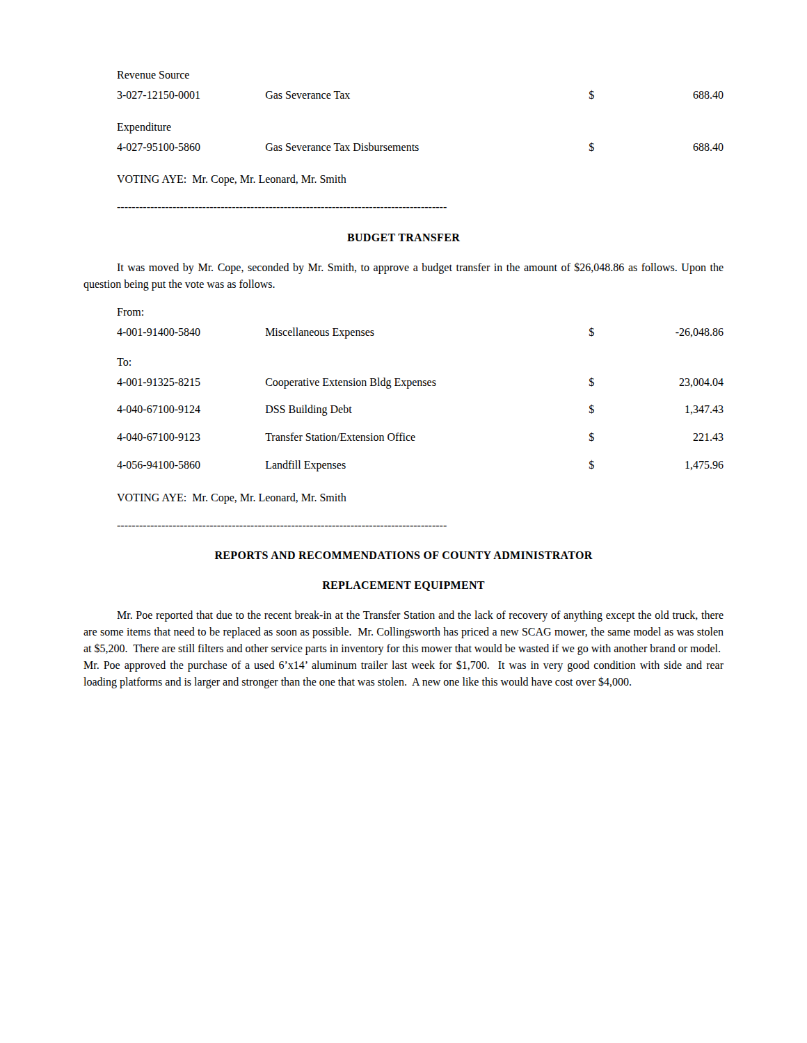Revenue Source
| 3-027-12150-0001 | Gas Severance Tax | $ | 688.40 |
Expenditure
| 4-027-95100-5860 | Gas Severance Tax Disbursements | $ | 688.40 |
VOTING AYE: Mr. Cope, Mr. Leonard, Mr. Smith
-----------------------------------------------------------------------------------------
BUDGET TRANSFER
It was moved by Mr. Cope, seconded by Mr. Smith, to approve a budget transfer in the amount of $26,048.86 as follows. Upon the question being put the vote was as follows.
From:
| 4-001-91400-5840 | Miscellaneous Expenses | $ | -26,048.86 |
To:
| 4-001-91325-8215 | Cooperative Extension Bldg Expenses | $ | 23,004.04 |
| 4-040-67100-9124 | DSS Building Debt | $ | 1,347.43 |
| 4-040-67100-9123 | Transfer Station/Extension Office | $ | 221.43 |
| 4-056-94100-5860 | Landfill Expenses | $ | 1,475.96 |
VOTING AYE: Mr. Cope, Mr. Leonard, Mr. Smith
-----------------------------------------------------------------------------------------
REPORTS AND RECOMMENDATIONS OF COUNTY ADMINISTRATOR
REPLACEMENT EQUIPMENT
Mr. Poe reported that due to the recent break-in at the Transfer Station and the lack of recovery of anything except the old truck, there are some items that need to be replaced as soon as possible. Mr. Collingsworth has priced a new SCAG mower, the same model as was stolen at $5,200. There are still filters and other service parts in inventory for this mower that would be wasted if we go with another brand or model. Mr. Poe approved the purchase of a used 6’x14’ aluminum trailer last week for $1,700. It was in very good condition with side and rear loading platforms and is larger and stronger than the one that was stolen. A new one like this would have cost over $4,000.